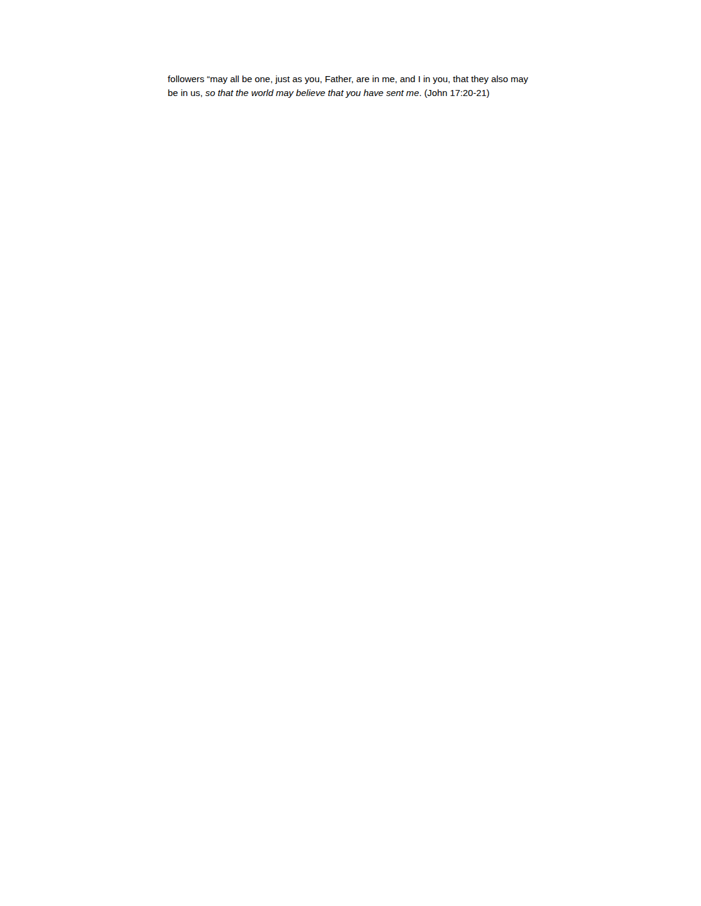followers “may all be one, just as you, Father, are in me, and I in you, that they also may be in us, so that the world may believe that you have sent me. (John 17:20-21)